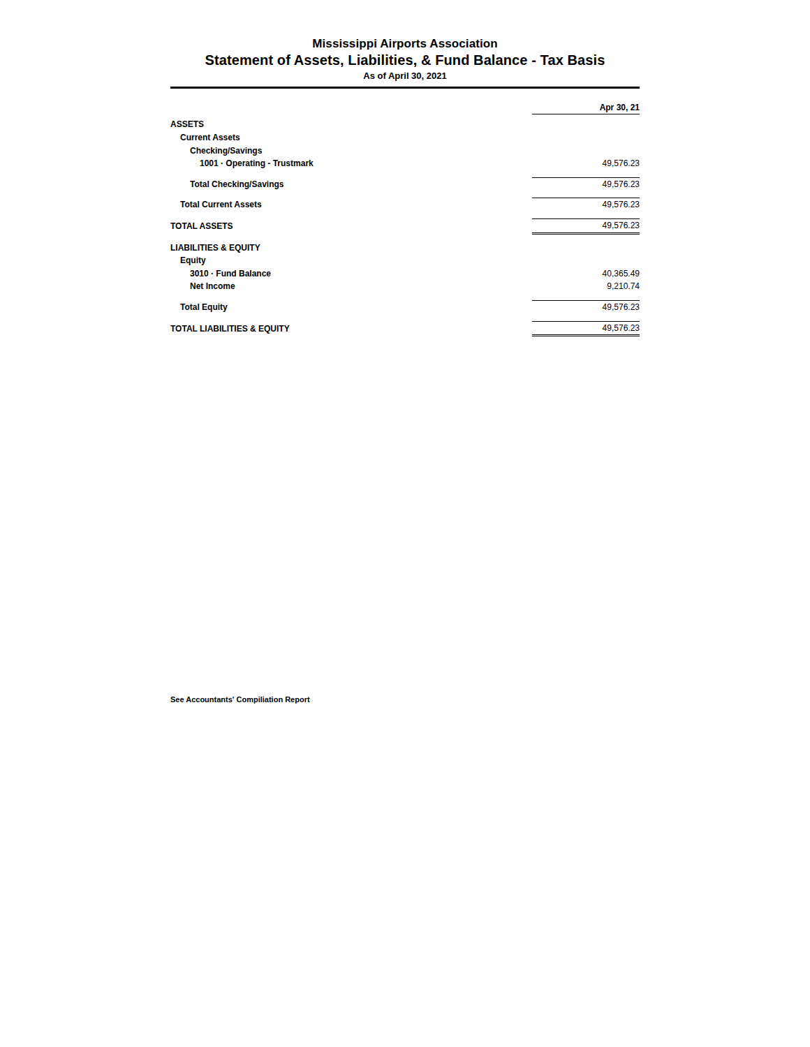Mississippi Airports Association
Statement of Assets, Liabilities, & Fund Balance - Tax Basis
As of April 30, 2021
| | Apr 30, 21 |
| ASSETS | |
| Current Assets | |
| Checking/Savings | |
| 1001 · Operating - Trustmark | 49,576.23 |
| Total Checking/Savings | 49,576.23 |
| Total Current Assets | 49,576.23 |
| TOTAL ASSETS | 49,576.23 |
| LIABILITIES & EQUITY | |
| Equity | |
| 3010 · Fund Balance | 40,365.49 |
| Net Income | 9,210.74 |
| Total Equity | 49,576.23 |
| TOTAL LIABILITIES & EQUITY | 49,576.23 |
See Accountants' Compiliation Report